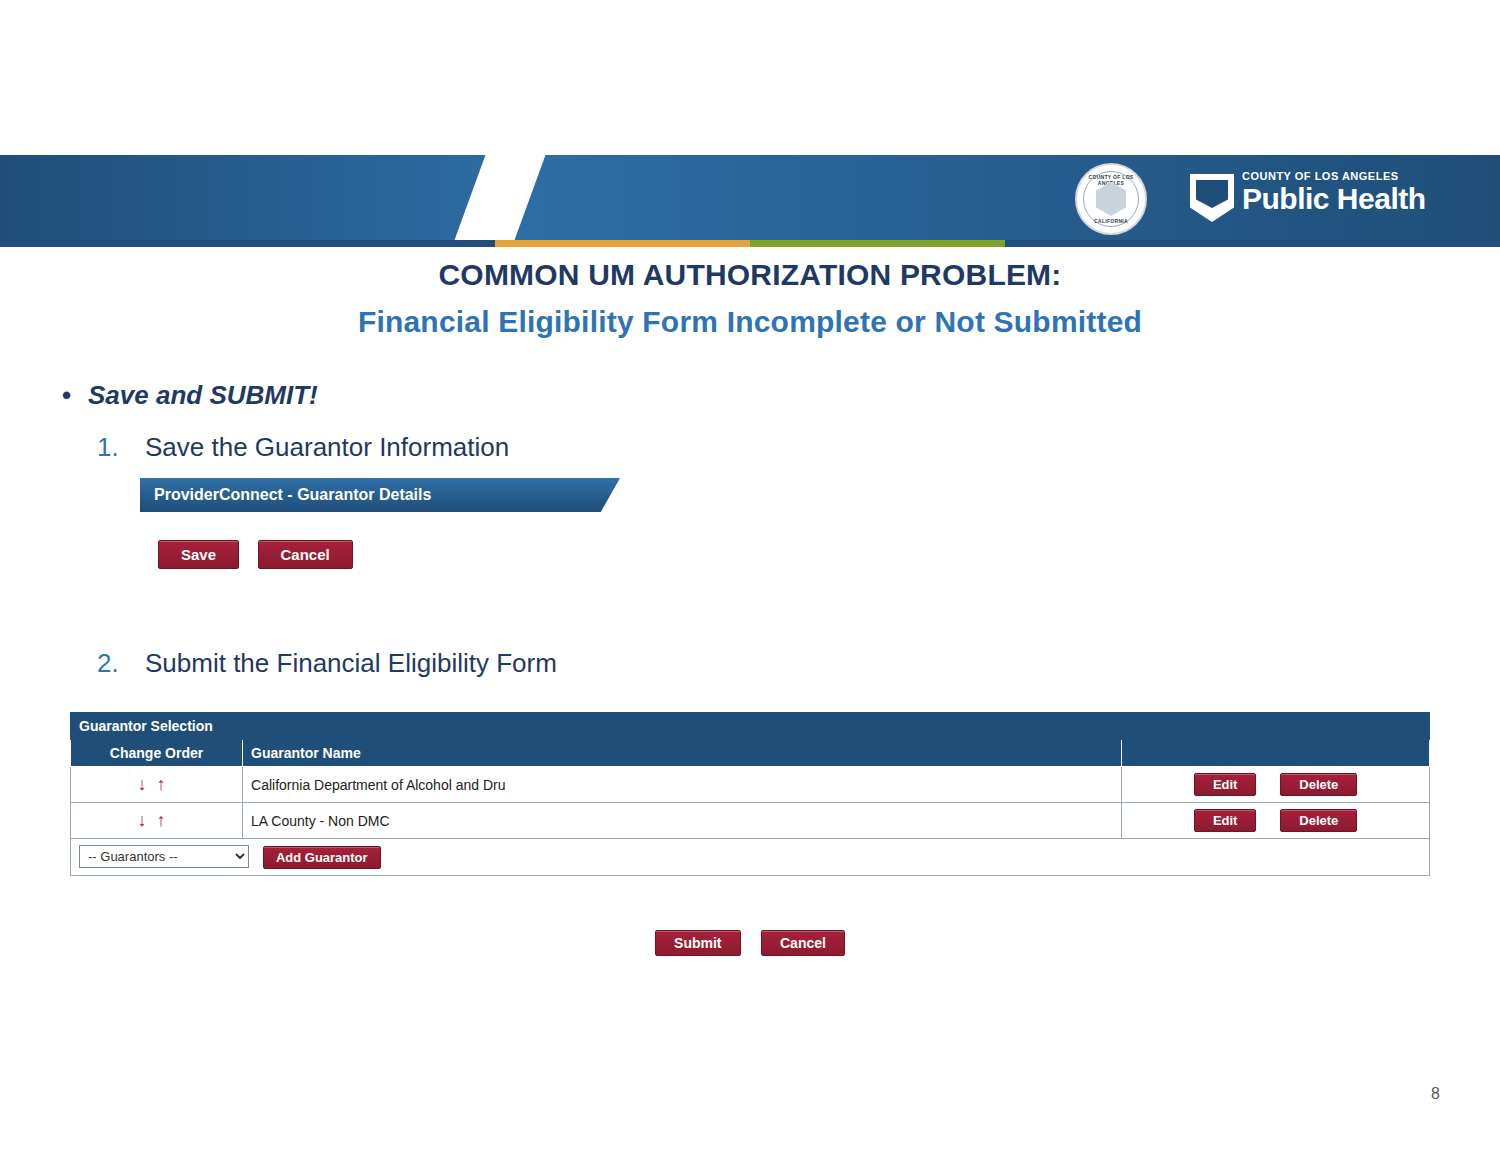COUNTY OF LOS ANGELES
CALIFORNIA
COUNTY OF LOS ANGELES
Public Health
COMMON UM AUTHORIZATION PROBLEM:
Financial Eligibility Form Incomplete or Not Submitted
•Save and SUBMIT!
1. Save the Guarantor Information
ProviderConnect - Guarantor Details
Save Cancel
2. Submit the Financial Eligibility Form
| Guarantor Selection |
| --- |
| Change Order | Guarantor Name | |
| ↓↑ | California Department of Alcohol and Dru | Edit Delete |
| ↓↑ | LA County - Non DMC | Edit Delete |
| -- Guarantors -- Add Guarantor |
Submit Cancel
8